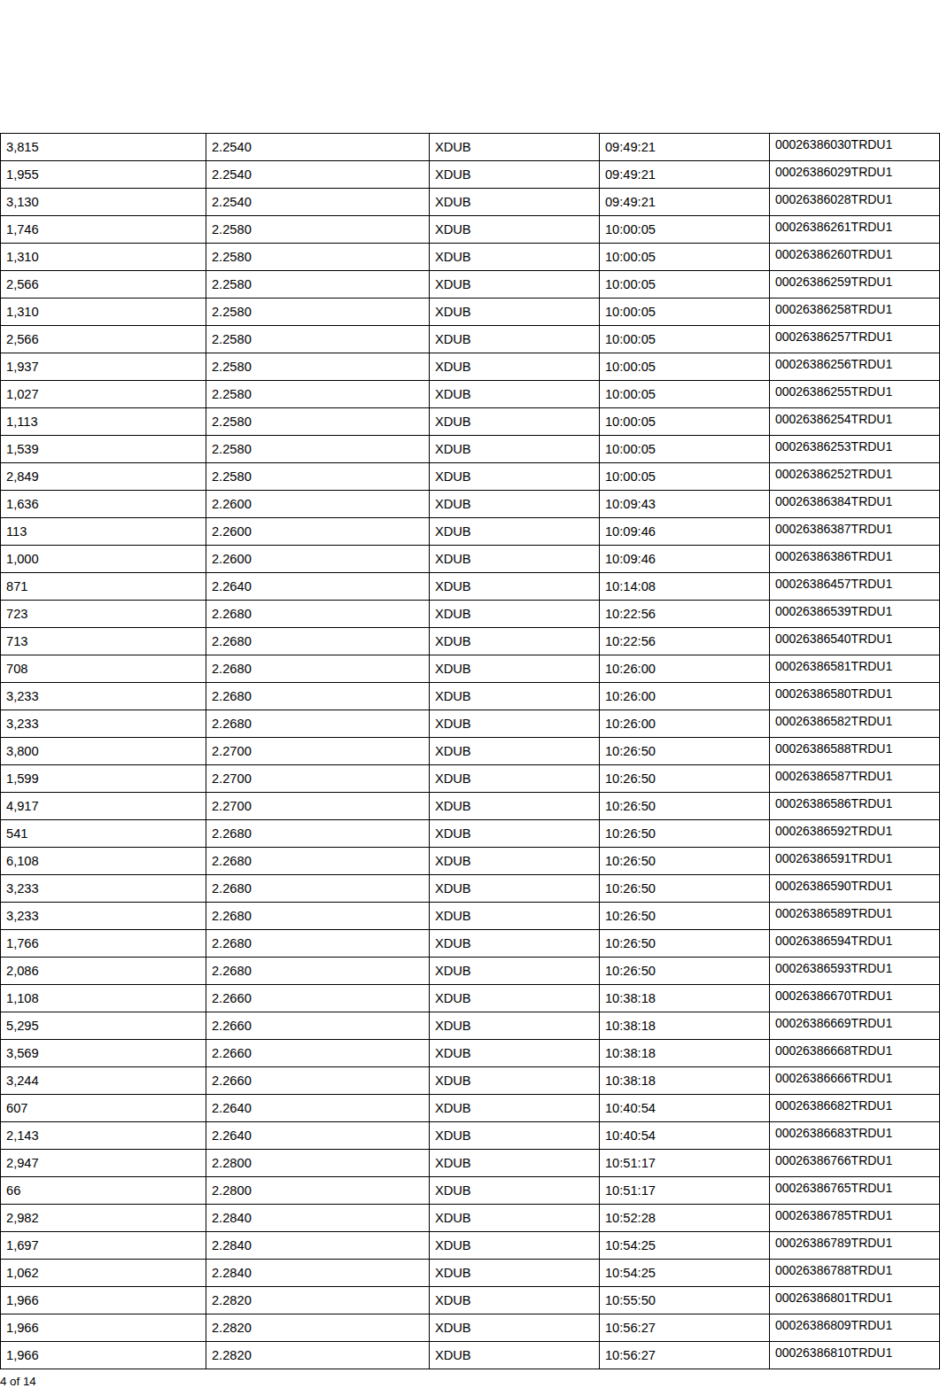| 3,815 | 2.2540 | XDUB | 09:49:21 | 00026386030TRDU1 |
| 1,955 | 2.2540 | XDUB | 09:49:21 | 00026386029TRDU1 |
| 3,130 | 2.2540 | XDUB | 09:49:21 | 00026386028TRDU1 |
| 1,746 | 2.2580 | XDUB | 10:00:05 | 00026386261TRDU1 |
| 1,310 | 2.2580 | XDUB | 10:00:05 | 00026386260TRDU1 |
| 2,566 | 2.2580 | XDUB | 10:00:05 | 00026386259TRDU1 |
| 1,310 | 2.2580 | XDUB | 10:00:05 | 00026386258TRDU1 |
| 2,566 | 2.2580 | XDUB | 10:00:05 | 00026386257TRDU1 |
| 1,937 | 2.2580 | XDUB | 10:00:05 | 00026386256TRDU1 |
| 1,027 | 2.2580 | XDUB | 10:00:05 | 00026386255TRDU1 |
| 1,113 | 2.2580 | XDUB | 10:00:05 | 00026386254TRDU1 |
| 1,539 | 2.2580 | XDUB | 10:00:05 | 00026386253TRDU1 |
| 2,849 | 2.2580 | XDUB | 10:00:05 | 00026386252TRDU1 |
| 1,636 | 2.2600 | XDUB | 10:09:43 | 00026386384TRDU1 |
| 113 | 2.2600 | XDUB | 10:09:46 | 00026386387TRDU1 |
| 1,000 | 2.2600 | XDUB | 10:09:46 | 00026386386TRDU1 |
| 871 | 2.2640 | XDUB | 10:14:08 | 00026386457TRDU1 |
| 723 | 2.2680 | XDUB | 10:22:56 | 00026386539TRDU1 |
| 713 | 2.2680 | XDUB | 10:22:56 | 00026386540TRDU1 |
| 708 | 2.2680 | XDUB | 10:26:00 | 00026386581TRDU1 |
| 3,233 | 2.2680 | XDUB | 10:26:00 | 00026386580TRDU1 |
| 3,233 | 2.2680 | XDUB | 10:26:00 | 00026386582TRDU1 |
| 3,800 | 2.2700 | XDUB | 10:26:50 | 00026386588TRDU1 |
| 1,599 | 2.2700 | XDUB | 10:26:50 | 00026386587TRDU1 |
| 4,917 | 2.2700 | XDUB | 10:26:50 | 00026386586TRDU1 |
| 541 | 2.2680 | XDUB | 10:26:50 | 00026386592TRDU1 |
| 6,108 | 2.2680 | XDUB | 10:26:50 | 00026386591TRDU1 |
| 3,233 | 2.2680 | XDUB | 10:26:50 | 00026386590TRDU1 |
| 3,233 | 2.2680 | XDUB | 10:26:50 | 00026386589TRDU1 |
| 1,766 | 2.2680 | XDUB | 10:26:50 | 00026386594TRDU1 |
| 2,086 | 2.2680 | XDUB | 10:26:50 | 00026386593TRDU1 |
| 1,108 | 2.2660 | XDUB | 10:38:18 | 00026386670TRDU1 |
| 5,295 | 2.2660 | XDUB | 10:38:18 | 00026386669TRDU1 |
| 3,569 | 2.2660 | XDUB | 10:38:18 | 00026386668TRDU1 |
| 3,244 | 2.2660 | XDUB | 10:38:18 | 00026386666TRDU1 |
| 607 | 2.2640 | XDUB | 10:40:54 | 00026386682TRDU1 |
| 2,143 | 2.2640 | XDUB | 10:40:54 | 00026386683TRDU1 |
| 2,947 | 2.2800 | XDUB | 10:51:17 | 00026386766TRDU1 |
| 66 | 2.2800 | XDUB | 10:51:17 | 00026386765TRDU1 |
| 2,982 | 2.2840 | XDUB | 10:52:28 | 00026386785TRDU1 |
| 1,697 | 2.2840 | XDUB | 10:54:25 | 00026386789TRDU1 |
| 1,062 | 2.2840 | XDUB | 10:54:25 | 00026386788TRDU1 |
| 1,966 | 2.2820 | XDUB | 10:55:50 | 00026386801TRDU1 |
| 1,966 | 2.2820 | XDUB | 10:56:27 | 00026386809TRDU1 |
| 1,966 | 2.2820 | XDUB | 10:56:27 | 00026386810TRDU1 |
4 of 14